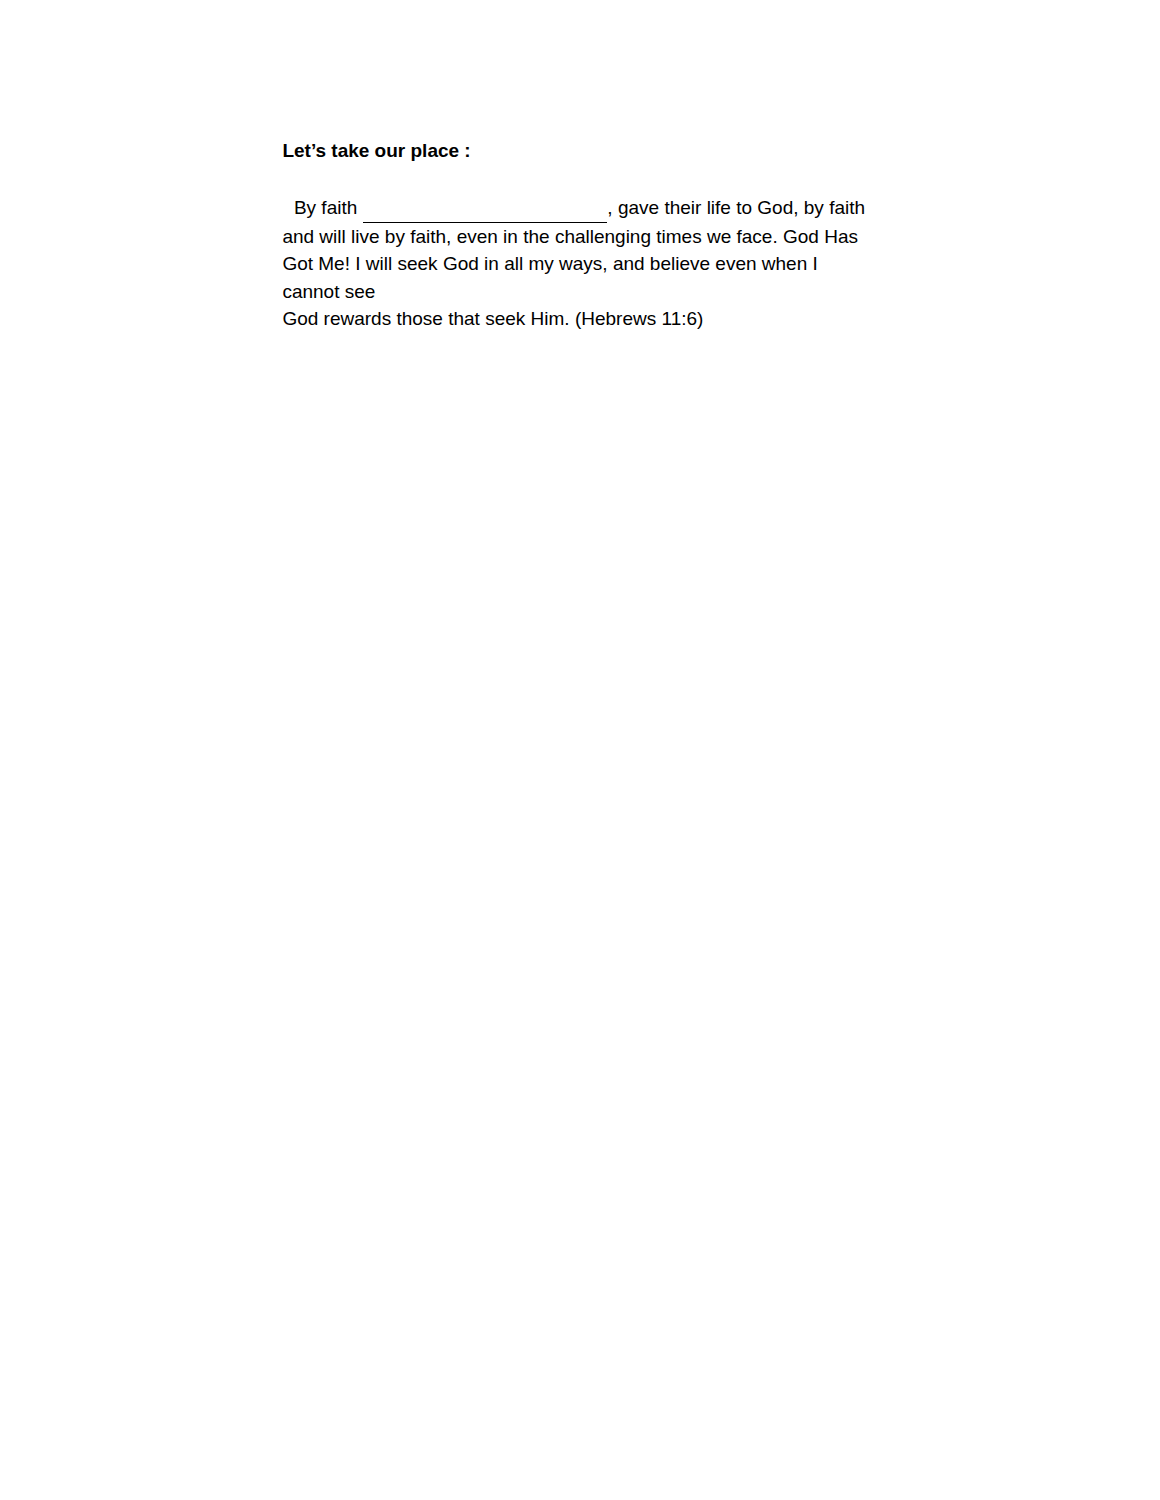Let’s take our place :
By faith , gave their life to God, by faith and will live by faith, even in the challenging times we face. God Has Got Me! I will seek God in all my ways, and believe even when I cannot see
God rewards those that seek Him. (Hebrews 11:6)